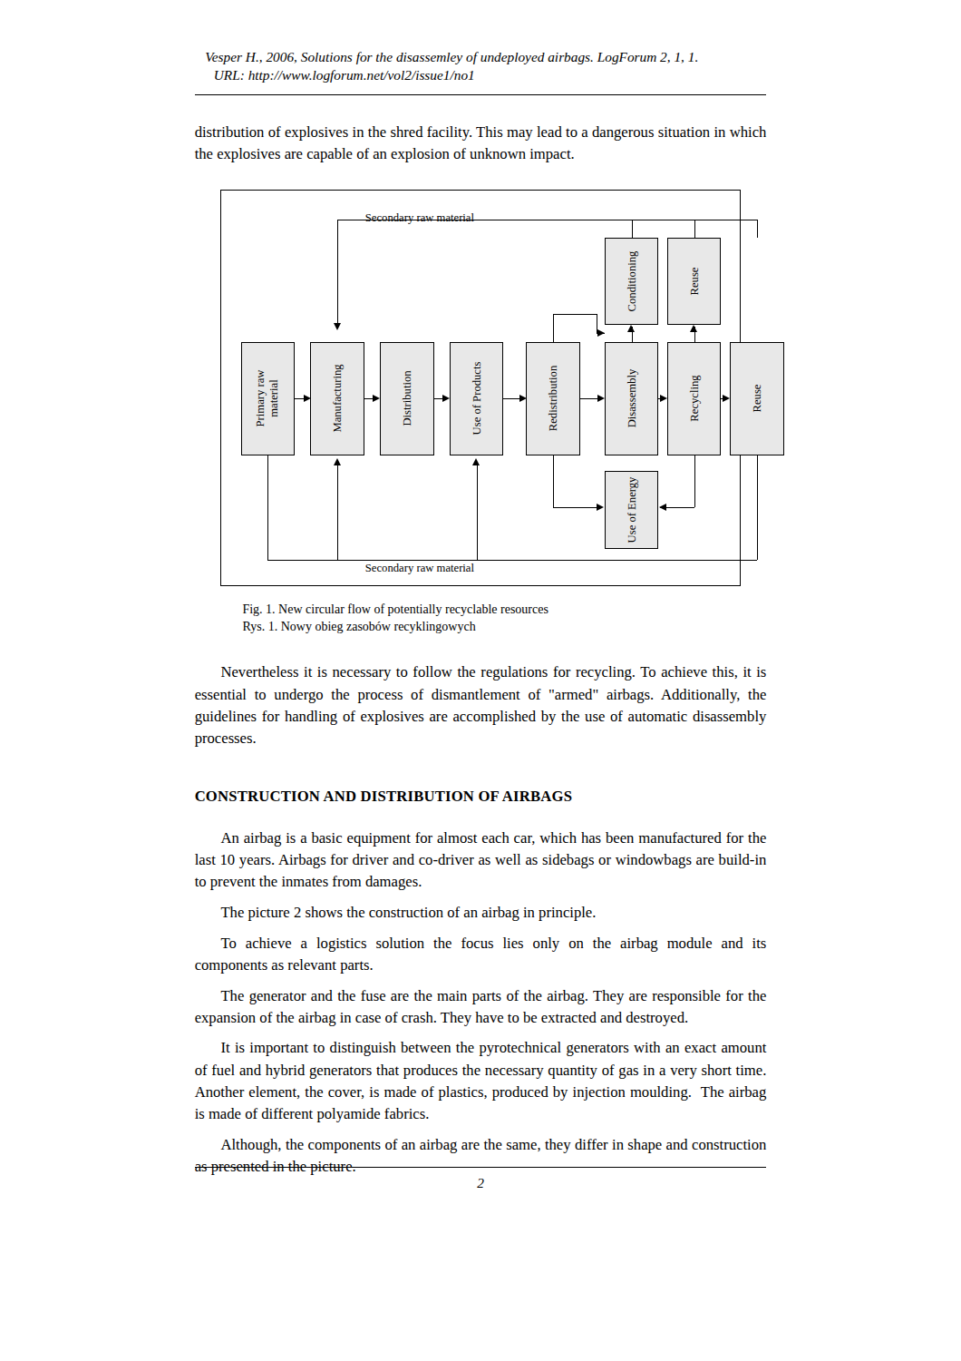Vesper H., 2006, Solutions for the disassemley of undeployed airbags. LogForum 2, 1, 1.
URL: http://www.logforum.net/vol2/issue1/no1
distribution of explosives in the shred facility. This may lead to a dangerous situation in which the explosives are capable of an explosion of unknown impact.
Secondary raw material
Secondary raw material
Conditioning
Reuse
Primary raw
material
Manufacturing
Distribution
Use of Products
Redistribution
Disassembly
Recycling
Reuse
Use of Energy
Fig. 1. New circular flow of potentially recyclable resources
Rys. 1. Nowy obieg zasobów recyklingowych
Nevertheless it is necessary to follow the regulations for recycling. To achieve this, it is essential to undergo the process of dismantlement of "armed" airbags. Additionally, the guidelines for handling of explosives are accomplished by the use of automatic disassembly processes.
CONSTRUCTION AND DISTRIBUTION OF AIRBAGS
An airbag is a basic equipment for almost each car, which has been manufactured for the last 10 years. Airbags for driver and co-driver as well as sidebags or windowbags are build-in to prevent the inmates from damages.
The picture 2 shows the construction of an airbag in principle.
To achieve a logistics solution the focus lies only on the airbag module and its components as relevant parts.
The generator and the fuse are the main parts of the airbag. They are responsible for the expansion of the airbag in case of crash. They have to be extracted and destroyed.
It is important to distinguish between the pyrotechnical generators with an exact amount of fuel and hybrid generators that produces the necessary quantity of gas in a very short time. Another element, the cover, is made of plastics, produced by injection moulding. The airbag is made of different polyamide fabrics.
Although, the components of an airbag are the same, they differ in shape and construction as presented in the picture.
2